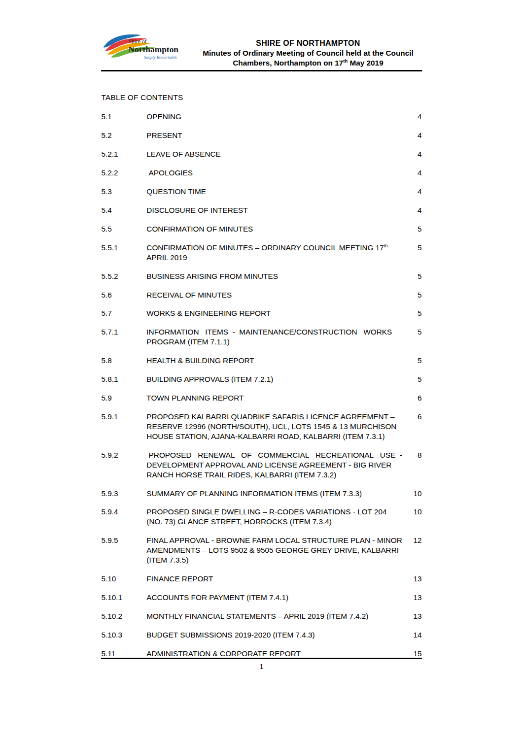Shire of Northampton — Simply Remarkable Shire of Northampton Simply Remarkable
SHIRE OF NORTHAMPTON
Minutes of Ordinary Meeting of Council held at the Council Chambers, Northampton on 17th May 2019
TABLE OF CONTENTS
| 5.1 | OPENING | 4 |
| 5.2 | PRESENT | 4 |
| 5.2.1 | LEAVE OF ABSENCE | 4 |
| 5.2.2 | APOLOGIES | 4 |
| 5.3 | QUESTION TIME | 4 |
| 5.4 | DISCLOSURE OF INTEREST | 4 |
| 5.5 | CONFIRMATION OF MINUTES | 5 |
| 5.5.1 | CONFIRMATION OF MINUTES – ORDINARY COUNCIL MEETING 17 th APRIL 2019 | 5 |
| 5.5.2 | BUSINESS ARISING FROM MINUTES | 5 |
| 5.6 | RECEIVAL OF MINUTES | 5 |
| 5.7 | WORKS & ENGINEERING REPORT | 5 |
| 5.7.1 | INFORMATION ITEMS - MAINTENANCE/CONSTRUCTION WORKS PROGRAM (ITEM 7.1.1) | 5 |
| 5.8 | HEALTH & BUILDING REPORT | 5 |
| 5.8.1 | BUILDING APPROVALS (ITEM 7.2.1) | 5 |
| 5.9 | TOWN PLANNING REPORT | 6 |
| 5.9.1 | PROPOSED KALBARRI QUADBIKE SAFARIS LICENCE AGREEMENT – RESERVE 12996 (NORTH/SOUTH), UCL, LOTS 1545 & 13 MURCHISON HOUSE STATION, AJANA-KALBARRI ROAD, KALBARRI (ITEM 7.3.1) | 6 |
| 5.9.2 | PROPOSED RENEWAL OF COMMERCIAL RECREATIONAL USE - DEVELOPMENT APPROVAL AND LICENSE AGREEMENT - BIG RIVER RANCH HORSE TRAIL RIDES, KALBARRI (ITEM 7.3.2) | 8 |
| 5.9.3 | SUMMARY OF PLANNING INFORMATION ITEMS (ITEM 7.3.3) | 10 |
| 5.9.4 | PROPOSED SINGLE DWELLING – R-CODES VARIATIONS - LOT 204 (NO. 73) GLANCE STREET, HORROCKS (ITEM 7.3.4) | 10 |
| 5.9.5 | FINAL APPROVAL - BROWNE FARM LOCAL STRUCTURE PLAN - MINOR AMENDMENTS – LOTS 9502 & 9505 GEORGE GREY DRIVE, KALBARRI (ITEM 7.3.5) | 12 |
| 5.10 | FINANCE REPORT | 13 |
| 5.10.1 | ACCOUNTS FOR PAYMENT (ITEM 7.4.1) | 13 |
| 5.10.2 | MONTHLY FINANCIAL STATEMENTS – APRIL 2019 (ITEM 7.4.2) | 13 |
| 5.10.3 | BUDGET SUBMISSIONS 2019-2020 (ITEM 7.4.3) | 14 |
| 5.11 | ADMINISTRATION & CORPORATE REPORT | 15 |
1